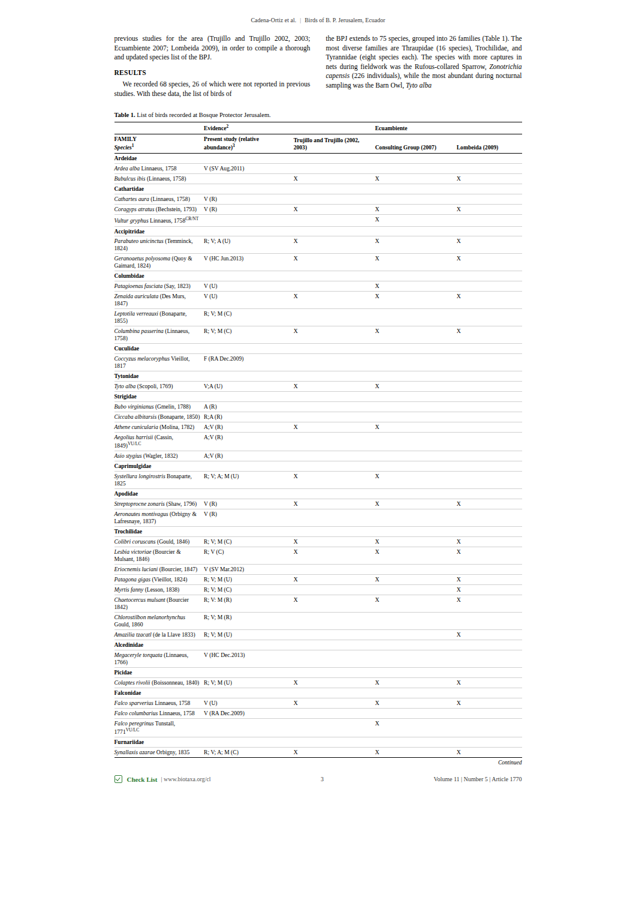Cadena-Ortiz et al.|Birds of B. P. Jerusalem, Ecuador
previous studies for the area (Trujillo and Trujillo 2002, 2003; Ecuambiente 2007; Lombeida 2009), in order to compile a thorough and updated species list of the BPJ.
Results
We recorded 68 species, 26 of which were not reported in previous studies. With these data, the list of birds of
the BPJ extends to 75 species, grouped into 26 families (Table 1). The most diverse families are Thraupidae (16 species), Trochilidae, and Tyrannidae (eight species each). The species with more captures in nets during fieldwork was the Rufous-collared Sparrow, Zonotrichia capensis (226 individuals), while the most abundant during nocturnal sampling was the Barn Owl, Tyto alba
Table 1. List of birds recorded at Bosque Protector Jerusalem.
| | Evidence 2 | | Ecuambiente | |
| --- | --- | --- | --- | --- |
| FAMILY Species 1 | Present study (relative abundance) 3 | Trujillo and Trujillo (2002, 2003) | Consulting Group (2007) | Lombeida (2009) |
| Ardeidae |
| Ardea alba Linnaeus, 1758 | V (SV Aug.2011) | | | |
| Bubulcus ibis (Linnaeus, 1758) | | X | X | X |
| Cathartidae |
| Cathartes aura (Linnaeus, 1758) | V (R) | | | |
| Coragyps atratus (Bechstein, 1793) | V (R) | X | X | X |
| Vultur gryphus Linnaeus, 1758 CR/NT | | | X | |
| Accipitridae |
| Parabuteo unicinctus (Temminck, 1824) | R; V; A (U) | X | X | X |
| Geranoaetus polyosoma (Quoy & Gaimard, 1824) | V (HC Jun.2013) | X | X | X |
| Columbidae |
| Patagioenas fasciata (Say, 1823) | V (U) | | X | |
| Zenaida auriculata (Des Murs, 1847) | V (U) | X | X | X |
| Leptotila verreauxi (Bonaparte, 1855) | R; V; M (C) | | | |
| Columbina passerina (Linnaeus, 1758) | R; V; M (C) | X | X | X |
| Cuculidae |
| Coccyzus melacoryphus Vieillot, 1817 | F (RA Dec.2009) | | | |
| Tytonidae |
| Tyto alba (Scopoli, 1769) | V;A (U) | X | X | |
| Strigidae |
| Bubo virginianus (Gmelin, 1788) | A (R) | | | |
| Ciccaba albitarsis (Bonaparte, 1850) | R;A (R) | | | |
| Athene cunicularia (Molina, 1782) | A;V (R) | X | X | |
| Aegolius harrisii (Cassin, 1849) VU/LC | A;V (R) | | | |
| Asio stygius (Wagler, 1832) | A;V (R) | | | |
| Caprimulgidae |
| Systellura longirostris Bonaparte, 1825 | R; V; A; M (U) | X | X | |
| Apodidae |
| Streptoprocne zonaris (Shaw, 1796) | V (R) | X | X | X |
| Aeronautes montivagus (Orbigny & Lafresnaye, 1837) | V (R) | | | |
| Trochilidae |
| Colibri coruscans (Gould, 1846) | R; V; M (C) | X | X | X |
| Lesbia victoriae (Bourcier & Mulsant, 1846) | R; V (C) | X | X | X |
| Eriocnemis luciani (Bourcier, 1847) | V (SV Mar.2012) | | | |
| Patagona gigas (Vieillot, 1824) | R; V; M (U) | X | X | X |
| Myrtis fanny (Lesson, 1838) | R; V; M (C) | | | X |
| Chaetocercus mulsant (Bourcier 1842) | R; V: M (R) | X | X | X |
| Chlorostilbon melanorhynchus Gould, 1860 | R; V; M (R) | | | |
| Amazilia tzacatl (de la Llave 1833) | R; V; M (U) | | | X |
| Alcedinidae |
| Megaceryle torquata (Linnaeus, 1766) | V (HC Dec.2013) | | | |
| Picidae |
| Colaptes rivolii (Boissonneau, 1840) | R; V; M (U) | X | X | X |
| Falconidae |
| Falco sparverius Linnaeus, 1758 | V (U) | X | X | X |
| Falco columbarius Linnaeus, 1758 | V (RA Dec.2009) | | | |
| Falco peregrinus Tunstall, 1771 VU/LC | | | X | |
| Furnariidae |
| Synallaxis azarae Orbigny, 1835 | R; V; A; M (C) | X | X | X |
Continued
Check List | www.biotaxa.org/cl
3
Volume 11 | Number 5 | Article 1770